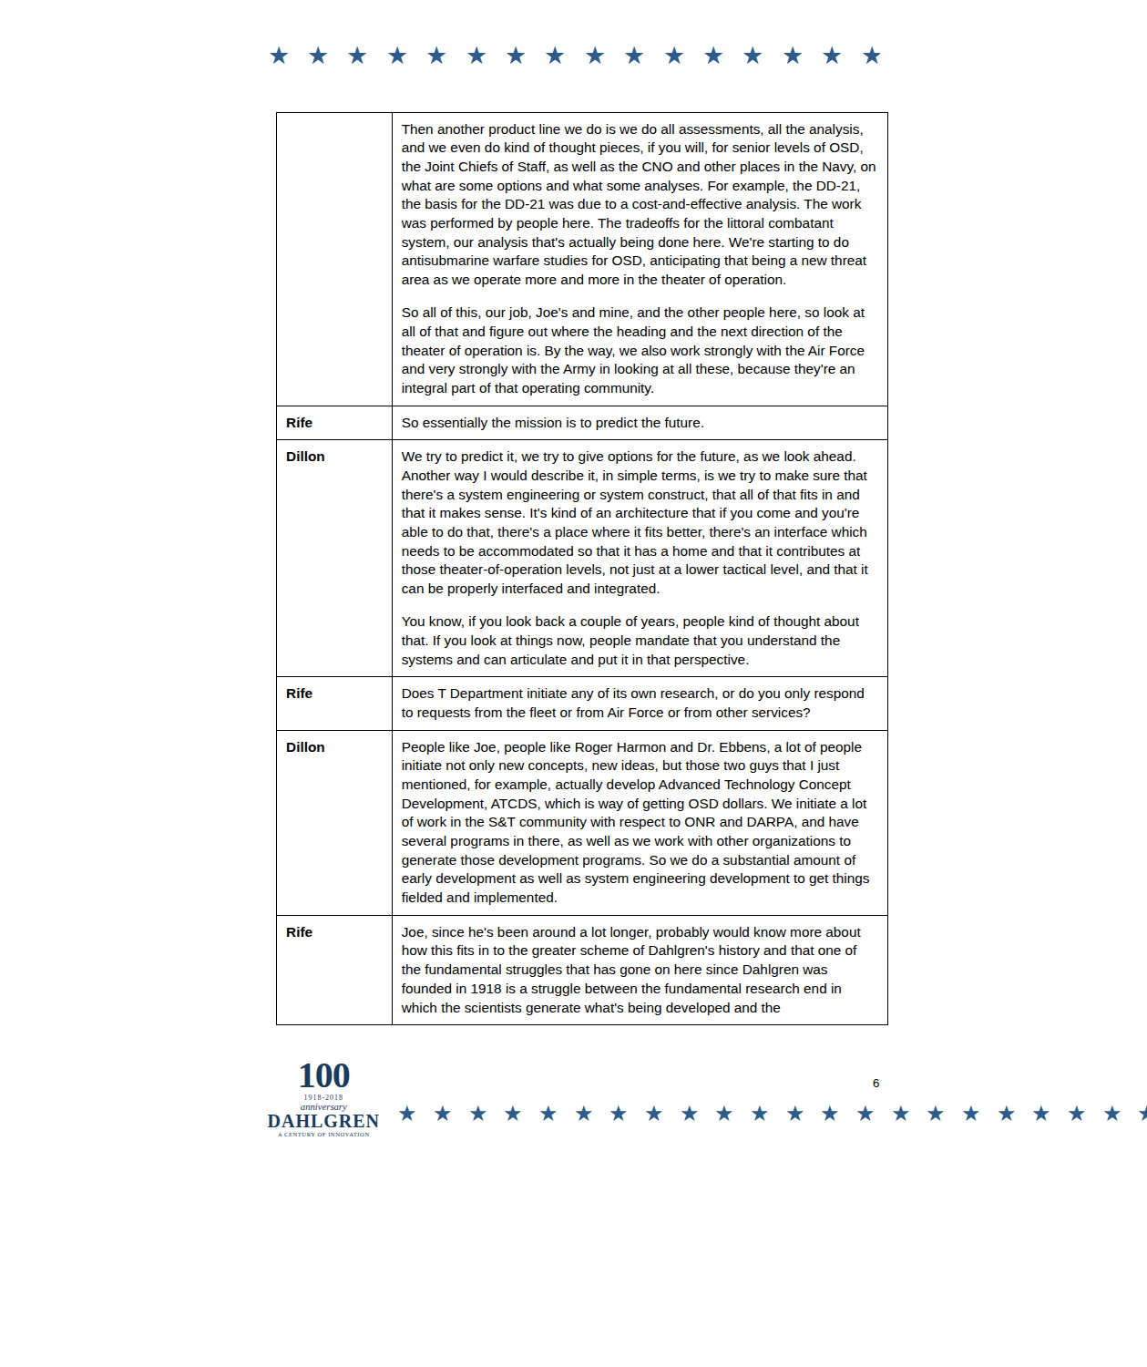★ ★ ★ ★ ★ ★ ★ ★ ★ ★ ★ ★ ★ ★ ★ ★ ★ ★ ★ ★ ★ ★ ★ ★ ★ ★ ★ ★
| | Then another product line we do is we do all assessments, all the analysis, and we even do kind of thought pieces, if you will, for senior levels of OSD, the Joint Chiefs of Staff, as well as the CNO and other places in the Navy, on what are some options and what some analyses. For example, the DD-21, the basis for the DD-21 was due to a cost-and-effective analysis. The work was performed by people here. The tradeoffs for the littoral combatant system, our analysis that's actually being done here. We're starting to do antisubmarine warfare studies for OSD, anticipating that being a new threat area as we operate more and more in the theater of operation. So all of this, our job, Joe's and mine, and the other people here, so look at all of that and figure out where the heading and the next direction of the theater of operation is. By the way, we also work strongly with the Air Force and very strongly with the Army in looking at all these, because they're an integral part of that operating community. |
| Rife | So essentially the mission is to predict the future. |
| Dillon | We try to predict it, we try to give options for the future, as we look ahead. Another way I would describe it, in simple terms, is we try to make sure that there's a system engineering or system construct, that all of that fits in and that it makes sense. It's kind of an architecture that if you come and you're able to do that, there's a place where it fits better, there's an interface which needs to be accommodated so that it has a home and that it contributes at those theater-of-operation levels, not just at a lower tactical level, and that it can be properly interfaced and integrated. You know, if you look back a couple of years, people kind of thought about that. If you look at things now, people mandate that you understand the systems and can articulate and put it in that perspective. |
| Rife | Does T Department initiate any of its own research, or do you only respond to requests from the fleet or from Air Force or from other services? |
| Dillon | People like Joe, people like Roger Harmon and Dr. Ebbens, a lot of people initiate not only new concepts, new ideas, but those two guys that I just mentioned, for example, actually develop Advanced Technology Concept Development, ATCDS, which is way of getting OSD dollars. We initiate a lot of work in the S&T community with respect to ONR and DARPA, and have several programs in there, as well as we work with other organizations to generate those development programs. So we do a substantial amount of early development as well as system engineering development to get things fielded and implemented. |
| Rife | Joe, since he's been around a lot longer, probably would know more about how this fits in to the greater scheme of Dahlgren's history and that one of the fundamental struggles that has gone on here since Dahlgren was founded in 1918 is a struggle between the fundamental research end in which the scientists generate what's being developed and the |
6
100
1918-2018
anniversary
DAHLGREN
A CENTURY OF INNOVATION
★ ★ ★ ★ ★ ★ ★ ★ ★ ★ ★ ★ ★ ★ ★ ★ ★ ★ ★ ★ ★ ★